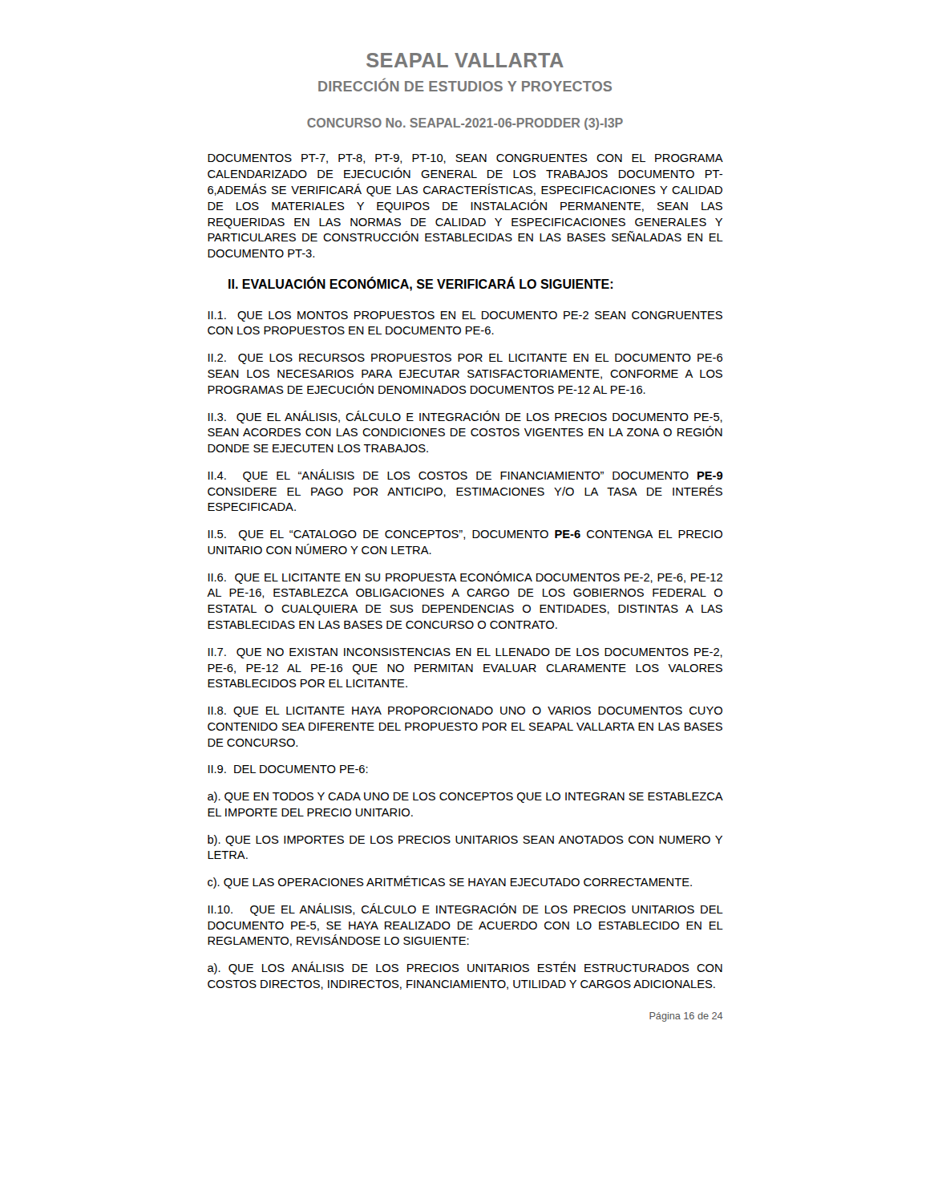SEAPAL VALLARTA
DIRECCIÓN DE ESTUDIOS Y PROYECTOS
CONCURSO No. SEAPAL-2021-06-PRODDER (3)-I3P
DOCUMENTOS PT-7, PT-8, PT-9, PT-10, SEAN CONGRUENTES CON EL PROGRAMA CALENDARIZADO DE EJECUCIÓN GENERAL DE LOS TRABAJOS DOCUMENTO PT-6,ADEMÁS SE VERIFICARÁ QUE LAS CARACTERÍSTICAS, ESPECIFICACIONES Y CALIDAD DE LOS MATERIALES Y EQUIPOS DE INSTALACIÓN PERMANENTE, SEAN LAS REQUERIDAS EN LAS NORMAS DE CALIDAD Y ESPECIFICACIONES GENERALES Y PARTICULARES DE CONSTRUCCIÓN ESTABLECIDAS EN LAS BASES SEÑALADAS EN EL DOCUMENTO PT-3.
II. EVALUACIÓN ECONÓMICA, SE VERIFICARÁ LO SIGUIENTE:
II.1. QUE LOS MONTOS PROPUESTOS EN EL DOCUMENTO PE-2 SEAN CONGRUENTES CON LOS PROPUESTOS EN EL DOCUMENTO PE-6.
II.2. QUE LOS RECURSOS PROPUESTOS POR EL LICITANTE EN EL DOCUMENTO PE-6 SEAN LOS NECESARIOS PARA EJECUTAR SATISFACTORIAMENTE, CONFORME A LOS PROGRAMAS DE EJECUCIÓN DENOMINADOS DOCUMENTOS PE-12 AL PE-16.
II.3. QUE EL ANÁLISIS, CÁLCULO E INTEGRACIÓN DE LOS PRECIOS DOCUMENTO PE-5, SEAN ACORDES CON LAS CONDICIONES DE COSTOS VIGENTES EN LA ZONA O REGIÓN DONDE SE EJECUTEN LOS TRABAJOS.
II.4. QUE EL “ANÁLISIS DE LOS COSTOS DE FINANCIAMIENTO” DOCUMENTO PE-9 CONSIDERE EL PAGO POR ANTICIPO, ESTIMACIONES Y/O LA TASA DE INTERÉS ESPECIFICADA.
II.5. QUE EL “CATALOGO DE CONCEPTOS”, DOCUMENTO PE-6 CONTENGA EL PRECIO UNITARIO CON NÚMERO Y CON LETRA.
II.6. QUE EL LICITANTE EN SU PROPUESTA ECONÓMICA DOCUMENTOS PE-2, PE-6, PE-12 AL PE-16, ESTABLEZCA OBLIGACIONES A CARGO DE LOS GOBIERNOS FEDERAL O ESTATAL O CUALQUIERA DE SUS DEPENDENCIAS O ENTIDADES, DISTINTAS A LAS ESTABLECIDAS EN LAS BASES DE CONCURSO O CONTRATO.
II.7. QUE NO EXISTAN INCONSISTENCIAS EN EL LLENADO DE LOS DOCUMENTOS PE-2, PE-6, PE-12 AL PE-16 QUE NO PERMITAN EVALUAR CLARAMENTE LOS VALORES ESTABLECIDOS POR EL LICITANTE.
II.8. QUE EL LICITANTE HAYA PROPORCIONADO UNO O VARIOS DOCUMENTOS CUYO CONTENIDO SEA DIFERENTE DEL PROPUESTO POR EL SEAPAL VALLARTA EN LAS BASES DE CONCURSO.
II.9. DEL DOCUMENTO PE-6:
a). QUE EN TODOS Y CADA UNO DE LOS CONCEPTOS QUE LO INTEGRAN SE ESTABLEZCA EL IMPORTE DEL PRECIO UNITARIO.
b). QUE LOS IMPORTES DE LOS PRECIOS UNITARIOS SEAN ANOTADOS CON NUMERO Y LETRA.
c). QUE LAS OPERACIONES ARITMÉTICAS SE HAYAN EJECUTADO CORRECTAMENTE.
II.10. QUE EL ANÁLISIS, CÁLCULO E INTEGRACIÓN DE LOS PRECIOS UNITARIOS DEL DOCUMENTO PE-5, SE HAYA REALIZADO DE ACUERDO CON LO ESTABLECIDO EN EL REGLAMENTO, REVISÁNDOSE LO SIGUIENTE:
a). QUE LOS ANÁLISIS DE LOS PRECIOS UNITARIOS ESTÉN ESTRUCTURADOS CON COSTOS DIRECTOS, INDIRECTOS, FINANCIAMIENTO, UTILIDAD Y CARGOS ADICIONALES.
Página 16 de 24